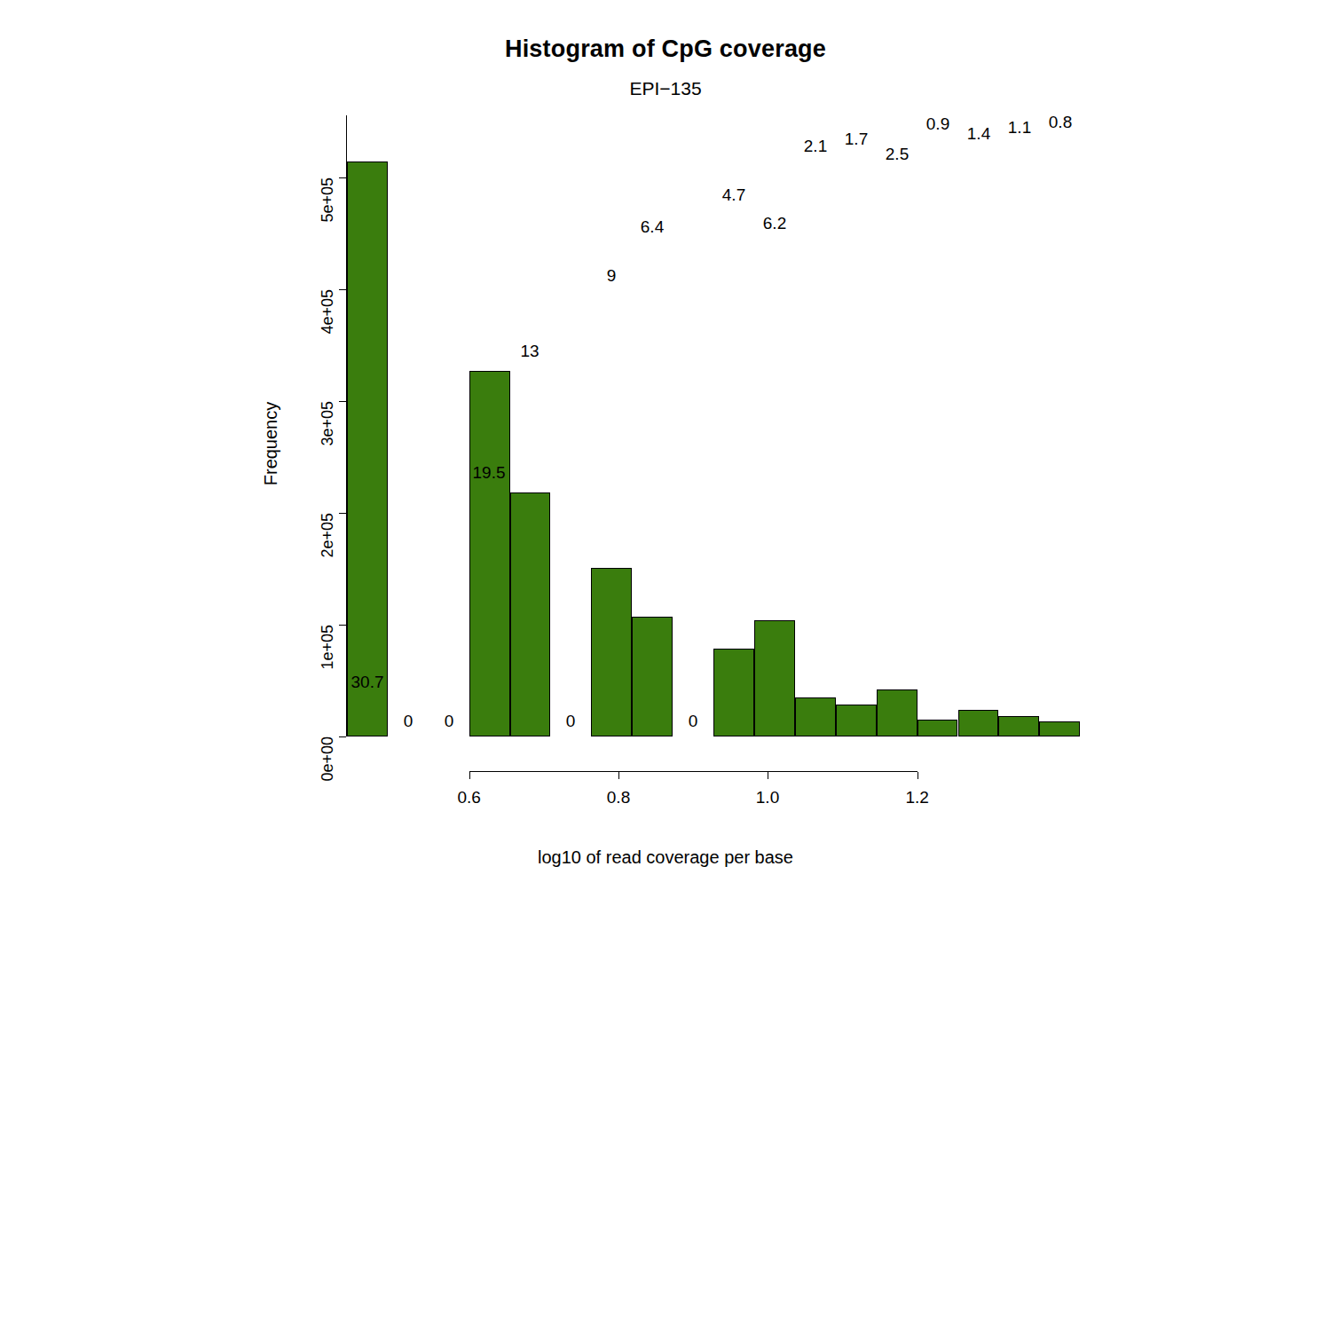Histogram of CpG coverage
EPI−135
Frequency
log10 of read coverage per base
0e+00
1e+05
2e+05
3e+05
4e+05
5e+05
30.7
0
0
19.5
13
0
9
6.4
0
4.7
6.2
2.1
1.7
2.5
0.9
1.4
1.1
0.8
0.6
0.8
1.0
1.2